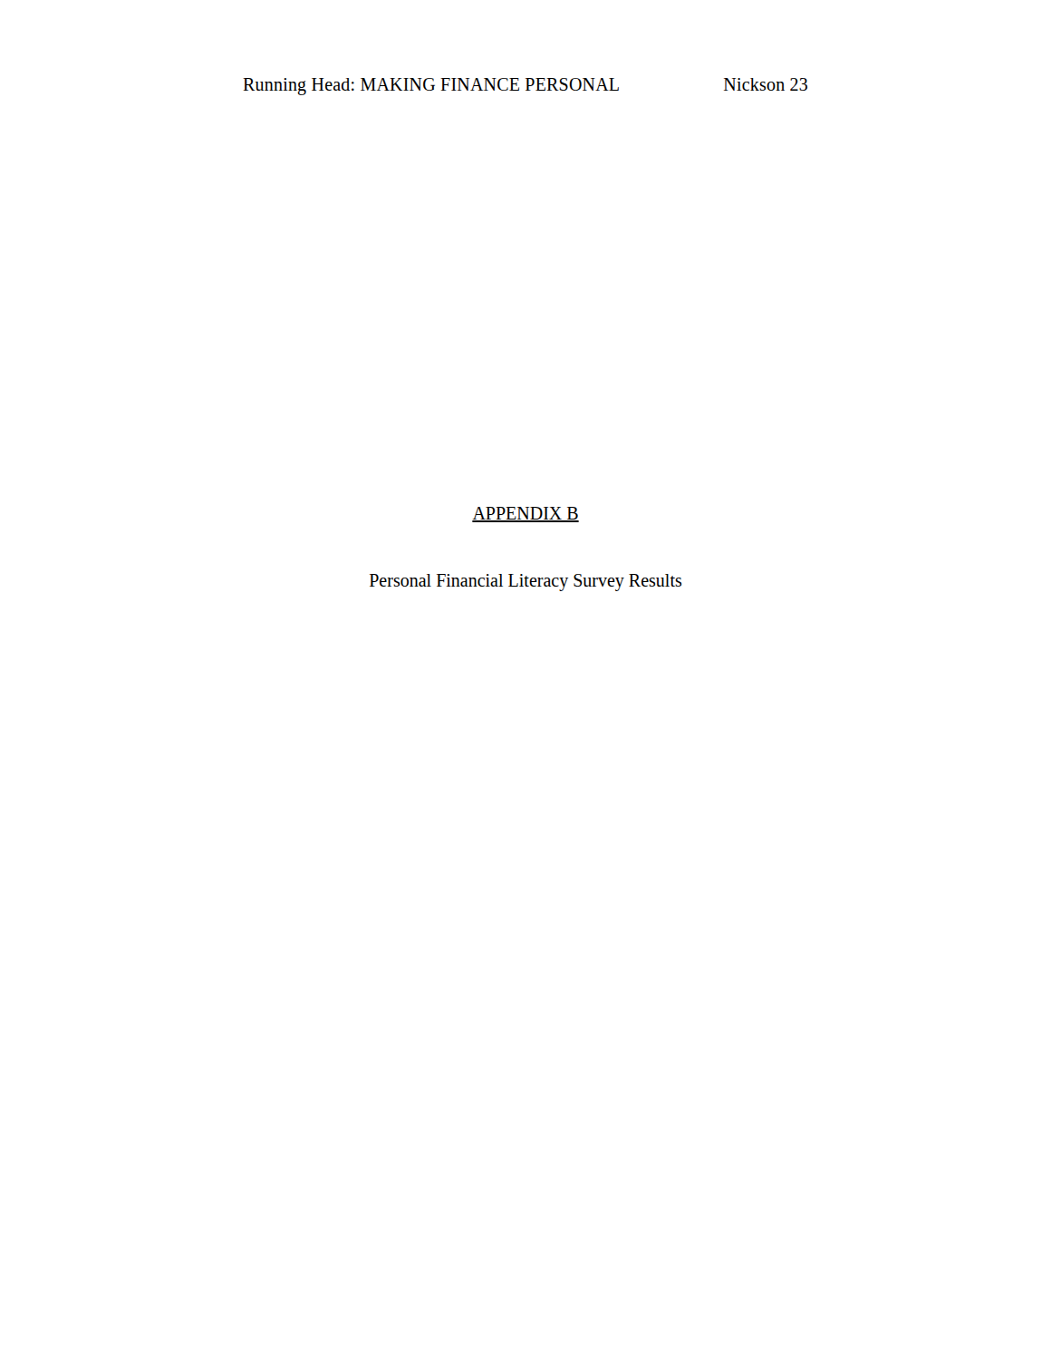Running Head: MAKING FINANCE PERSONAL Nickson 23
APPENDIX B
Personal Financial Literacy Survey Results